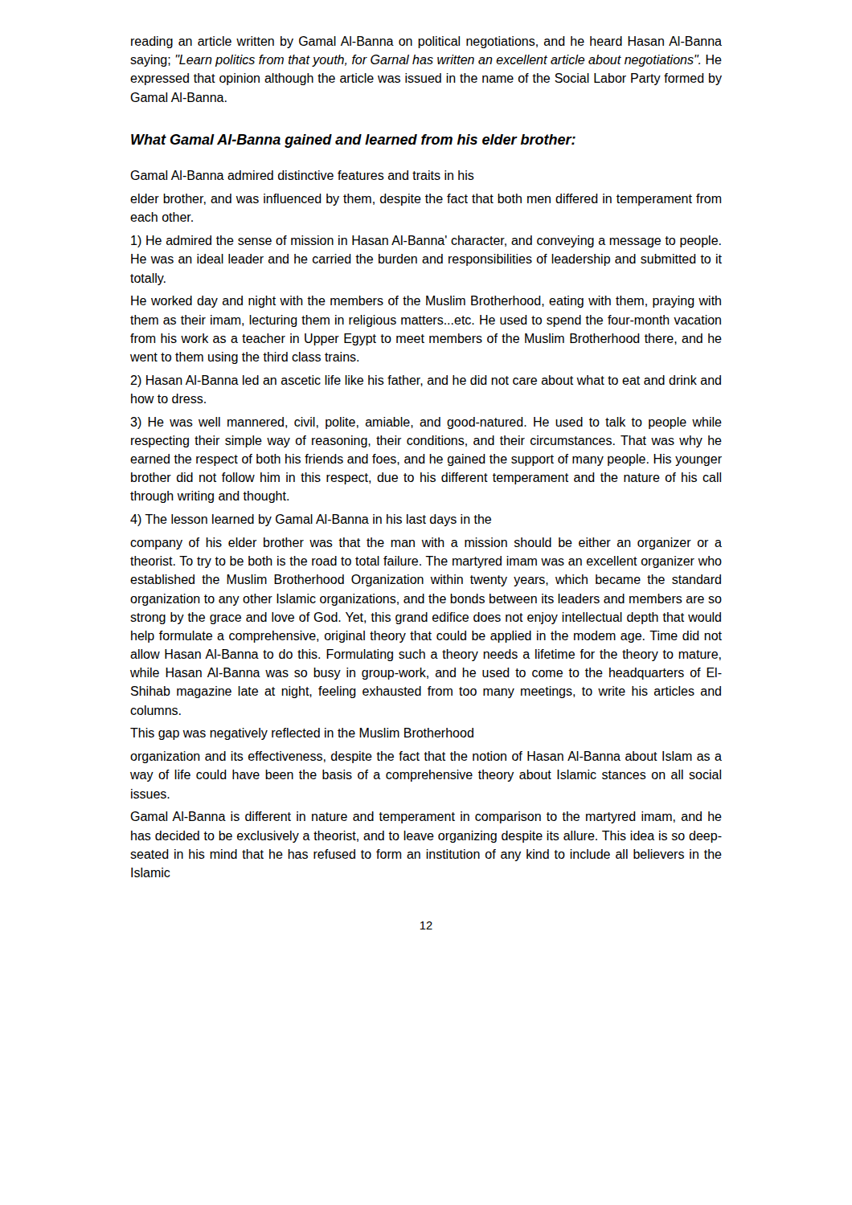reading an article written by Gamal Al-Banna on political negotiations, and he heard Hasan Al-Banna saying; "Learn politics from that youth, for Garnal has written an excellent article about negotiations". He expressed that opinion although the article was issued in the name of the Social Labor Party formed by Gamal Al-Banna.
What Gamal Al-Banna gained and learned from his elder brother:
Gamal Al-Banna admired distinctive features and traits in his
elder brother, and was influenced by them, despite the fact that both men differed in temperament from each other.
1) He admired the sense of mission in Hasan Al-Banna' character, and conveying a message to people. He was an ideal leader and he carried the burden and responsibilities of leadership and submitted to it totally.
He worked day and night with the members of the Muslim Brotherhood, eating with them, praying with them as their imam, lecturing them in religious matters...etc. He used to spend the four-month vacation from his work as a teacher in Upper Egypt to meet members of the Muslim Brotherhood there, and he went to them using the third class trains.
2) Hasan Al-Banna led an ascetic life like his father, and he did not care about what to eat and drink and how to dress.
3) He was well mannered, civil, polite, amiable, and good-natured. He used to talk to people while respecting their simple way of reasoning, their conditions, and their circumstances. That was why he earned the respect of both his friends and foes, and he gained the support of many people. His younger brother did not follow him in this respect, due to his different temperament and the nature of his call through writing and thought.
4) The lesson learned by Gamal Al-Banna in his last days in the
company of his elder brother was that the man with a mission should be either an organizer or a theorist. To try to be both is the road to total failure. The martyred imam was an excellent organizer who established the Muslim Brotherhood Organization within twenty years, which became the standard organization to any other Islamic organizations, and the bonds between its leaders and members are so strong by the grace and love of God. Yet, this grand edifice does not enjoy intellectual depth that would help formulate a comprehensive, original theory that could be applied in the modem age. Time did not allow Hasan Al-Banna to do this. Formulating such a theory needs a lifetime for the theory to mature, while Hasan Al-Banna was so busy in group-work, and he used to come to the headquarters of El-Shihab magazine late at night, feeling exhausted from too many meetings, to write his articles and columns.
This gap was negatively reflected in the Muslim Brotherhood
organization and its effectiveness, despite the fact that the notion of Hasan Al-Banna about Islam as a way of life could have been the basis of a comprehensive theory about Islamic stances on all social issues.
Gamal Al-Banna is different in nature and temperament in comparison to the martyred imam, and he has decided to be exclusively a theorist, and to leave organizing despite its allure. This idea is so deep-seated in his mind that he has refused to form an institution of any kind to include all believers in the Islamic
12